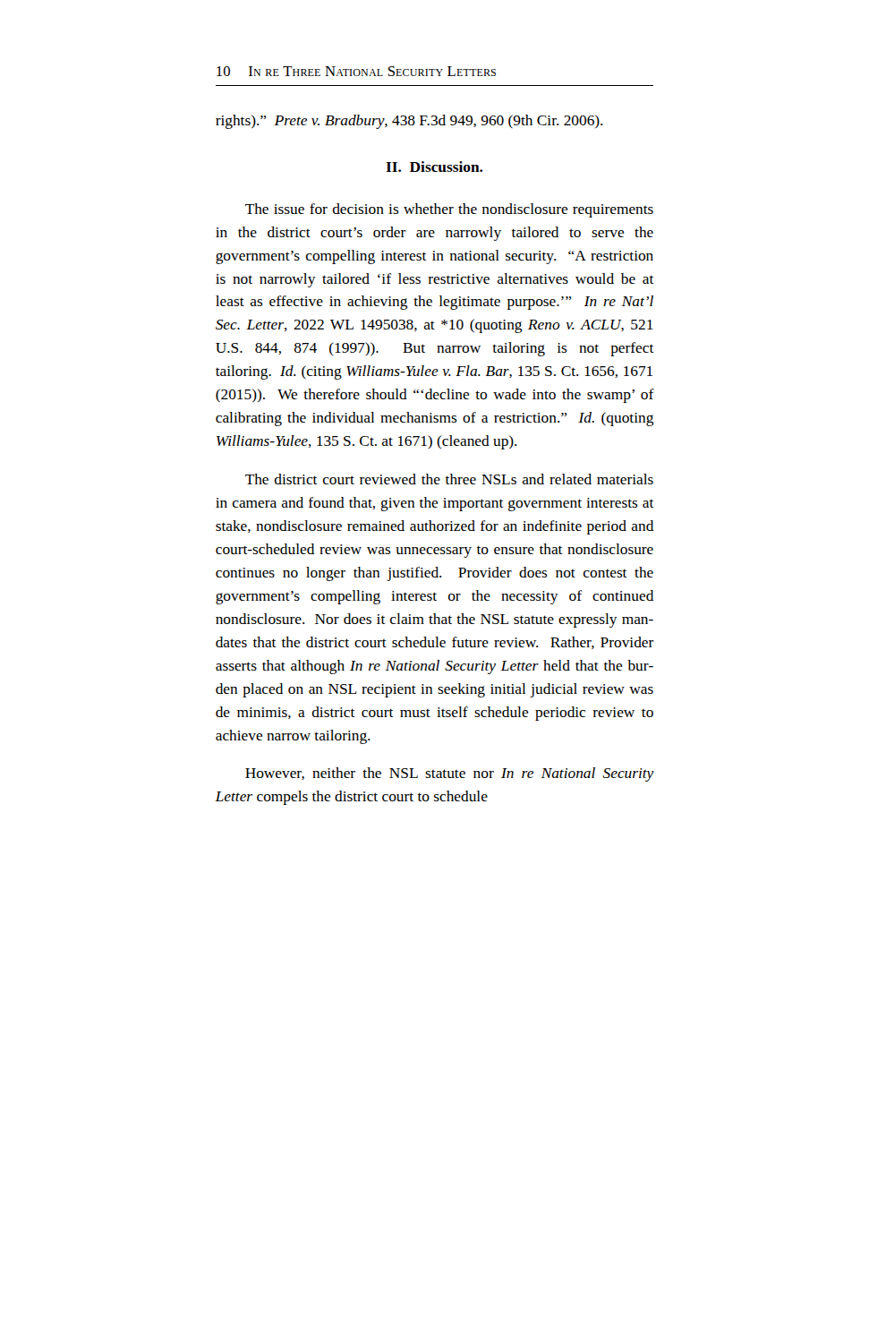10 In re Three National Security Letters
rights).” Prete v. Bradbury, 438 F.3d 949, 960 (9th Cir. 2006).
II. Discussion.
The issue for decision is whether the nondisclosure requirements in the district court’s order are narrowly tailored to serve the government’s compelling interest in national security. “A restriction is not narrowly tailored ‘if less restrictive alternatives would be at least as effective in achieving the legitimate purpose.’” In re Nat’l Sec. Letter, 2022 WL 1495038, at *10 (quoting Reno v. ACLU, 521 U.S. 844, 874 (1997)). But narrow tailoring is not perfect tailoring. Id. (citing Williams-Yulee v. Fla. Bar, 135 S. Ct. 1656, 1671 (2015)). We therefore should “‘decline to wade into the swamp’ of calibrating the individual mechanisms of a restriction.” Id. (quoting Williams-Yulee, 135 S. Ct. at 1671) (cleaned up).
The district court reviewed the three NSLs and related materials in camera and found that, given the important government interests at stake, nondisclosure remained authorized for an indefinite period and court-scheduled review was unnecessary to ensure that nondisclosure continues no longer than justified. Provider does not contest the government’s compelling interest or the necessity of continued nondisclosure. Nor does it claim that the NSL statute expressly mandates that the district court schedule future review. Rather, Provider asserts that although In re National Security Letter held that the burden placed on an NSL recipient in seeking initial judicial review was de minimis, a district court must itself schedule periodic review to achieve narrow tailoring.
However, neither the NSL statute nor In re National Security Letter compels the district court to schedule